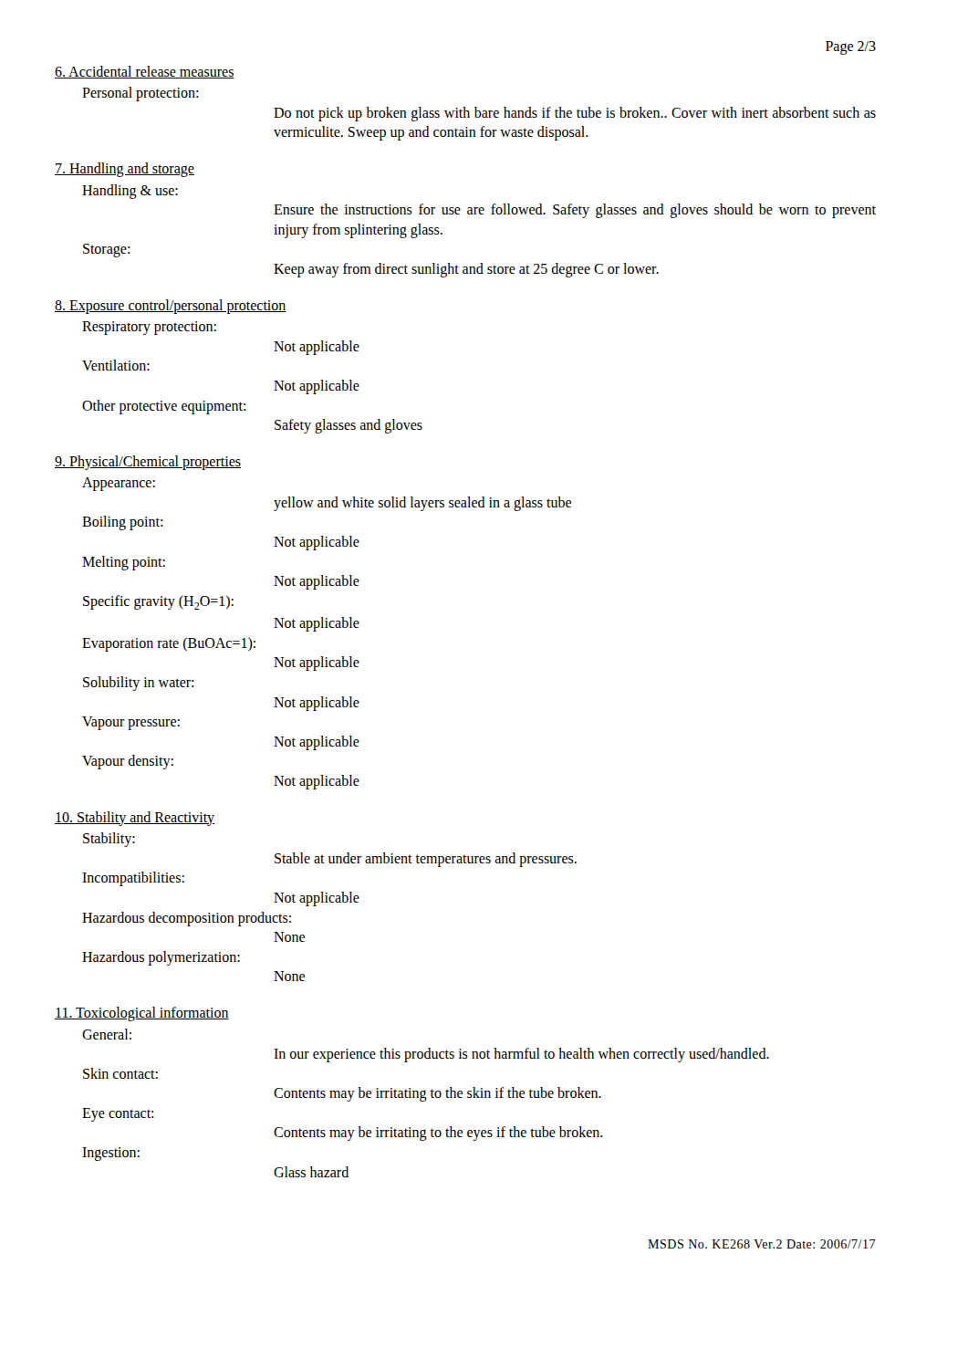Page 2/3
6. Accidental release measures
Personal protection:
Do not pick up broken glass with bare hands if the tube is broken.. Cover with inert absorbent such as vermiculite. Sweep up and contain for waste disposal.
7. Handling and storage
Handling & use:
Ensure the instructions for use are followed. Safety glasses and gloves should be worn to prevent injury from splintering glass.
Storage:
Keep away from direct sunlight and store at 25 degree C or lower.
8. Exposure control/personal protection
Respiratory protection:
Not applicable
Ventilation:
Not applicable
Other protective equipment:
Safety glasses and gloves
9. Physical/Chemical properties
Appearance:
yellow and white solid layers sealed in a glass tube
Boiling point:
Not applicable
Melting point:
Not applicable
Specific gravity (H2O=1):
Not applicable
Evaporation rate (BuOAc=1):
Not applicable
Solubility in water:
Not applicable
Vapour pressure:
Not applicable
Vapour density:
Not applicable
10. Stability and Reactivity
Stability:
Stable at under ambient temperatures and pressures.
Incompatibilities:
Not applicable
Hazardous decomposition products:
None
Hazardous polymerization:
None
11. Toxicological information
General:
In our experience this products is not harmful to health when correctly used/handled.
Skin contact:
Contents may be irritating to the skin if the tube broken.
Eye contact:
Contents may be irritating to the eyes if the tube broken.
Ingestion:
Glass hazard
MSDS No. KE268 Ver.2 Date: 2006/7/17